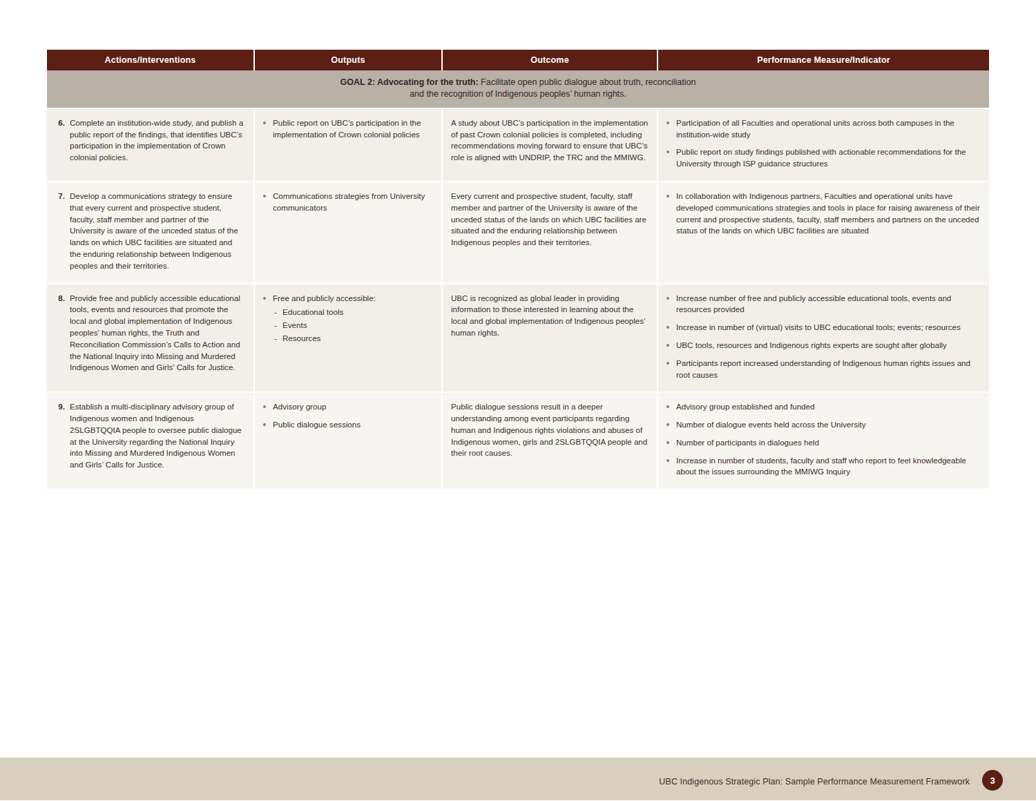| Actions/Interventions | Outputs | Outcome | Performance Measure/Indicator |
| --- | --- | --- | --- |
| GOAL 2: Advocating for the truth: Facilitate open public dialogue about truth, reconciliation and the recognition of Indigenous peoples’ human rights. |
| 6. Complete an institution-wide study, and publish a public report of the findings, that identifies UBC’s participation in the implementation of Crown colonial policies. | Public report on UBC’s participation in the implementation of Crown colonial policies | A study about UBC’s participation in the implementation of past Crown colonial policies is completed, including recommendations moving forward to ensure that UBC’s role is aligned with UNDRIP, the TRC and the MMIWG. | Participation of all Faculties and operational units across both campuses in the institution-wide study Public report on study findings published with actionable recommendations for the University through ISP guidance structures |
| 7. Develop a communications strategy to ensure that every current and prospective student, faculty, staff member and partner of the University is aware of the unceded status of the lands on which UBC facilities are situated and the enduring relationship between Indigenous peoples and their territories. | Communications strategies from University communicators | Every current and prospective student, faculty, staff member and partner of the University is aware of the unceded status of the lands on which UBC facilities are situated and the enduring relationship between Indigenous peoples and their territories. | In collaboration with Indigenous partners, Faculties and operational units have developed communications strategies and tools in place for raising awareness of their current and prospective students, faculty, staff members and partners on the unceded status of the lands on which UBC facilities are situated |
| 8. Provide free and publicly accessible educational tools, events and resources that promote the local and global implementation of Indigenous peoples’ human rights, the Truth and Reconciliation Commission’s Calls to Action and the National Inquiry into Missing and Murdered Indigenous Women and Girls’ Calls for Justice. | Free and publicly accessible: Educational tools Events Resources | UBC is recognized as global leader in providing information to those interested in learning about the local and global implementation of Indigenous peoples’ human rights. | Increase number of free and publicly accessible educational tools, events and resources provided Increase in number of (virtual) visits to UBC educational tools; events; resources UBC tools, resources and Indigenous rights experts are sought after globally Participants report increased understanding of Indigenous human rights issues and root causes |
| 9. Establish a multi-disciplinary advisory group of Indigenous women and Indigenous 2SLGBTQQIA people to oversee public dialogue at the University regarding the National Inquiry into Missing and Murdered Indigenous Women and Girls’ Calls for Justice. | Advisory group Public dialogue sessions | Public dialogue sessions result in a deeper understanding among event participants regarding human and Indigenous rights violations and abuses of Indigenous women, girls and 2SLGBTQQIA people and their root causes. | Advisory group established and funded Number of dialogue events held across the University Number of participants in dialogues held Increase in number of students, faculty and staff who report to feel knowledgeable about the issues surrounding the MMIWG Inquiry |
UBC Indigenous Strategic Plan: Sample Performance Measurement Framework
3